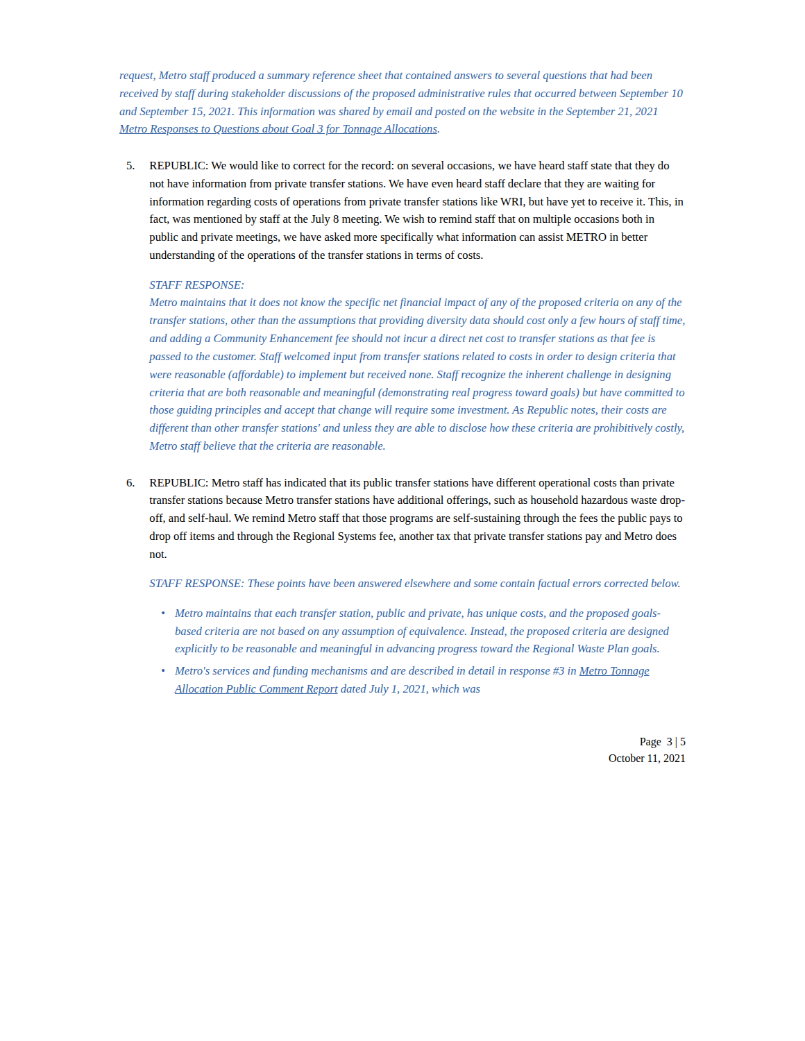request, Metro staff produced a summary reference sheet that contained answers to several questions that had been received by staff during stakeholder discussions of the proposed administrative rules that occurred between September 10 and September 15, 2021. This information was shared by email and posted on the website in the September 21, 2021 Metro Responses to Questions about Goal 3 for Tonnage Allocations.
REPUBLIC: We would like to correct for the record: on several occasions, we have heard staff state that they do not have information from private transfer stations. We have even heard staff declare that they are waiting for information regarding costs of operations from private transfer stations like WRI, but have yet to receive it. This, in fact, was mentioned by staff at the July 8 meeting. We wish to remind staff that on multiple occasions both in public and private meetings, we have asked more specifically what information can assist METRO in better understanding of the operations of the transfer stations in terms of costs.
STAFF RESPONSE:
Metro maintains that it does not know the specific net financial impact of any of the proposed criteria on any of the transfer stations, other than the assumptions that providing diversity data should cost only a few hours of staff time, and adding a Community Enhancement fee should not incur a direct net cost to transfer stations as that fee is passed to the customer. Staff welcomed input from transfer stations related to costs in order to design criteria that were reasonable (affordable) to implement but received none. Staff recognize the inherent challenge in designing criteria that are both reasonable and meaningful (demonstrating real progress toward goals) but have committed to those guiding principles and accept that change will require some investment. As Republic notes, their costs are different than other transfer stations' and unless they are able to disclose how these criteria are prohibitively costly, Metro staff believe that the criteria are reasonable.
REPUBLIC: Metro staff has indicated that its public transfer stations have different operational costs than private transfer stations because Metro transfer stations have additional offerings, such as household hazardous waste drop-off, and self-haul. We remind Metro staff that those programs are self-sustaining through the fees the public pays to drop off items and through the Regional Systems fee, another tax that private transfer stations pay and Metro does not.
STAFF RESPONSE: These points have been answered elsewhere and some contain factual errors corrected below.
Metro maintains that each transfer station, public and private, has unique costs, and the proposed goals-based criteria are not based on any assumption of equivalence. Instead, the proposed criteria are designed explicitly to be reasonable and meaningful in advancing progress toward the Regional Waste Plan goals.
Metro's services and funding mechanisms and are described in detail in response #3 in Metro Tonnage Allocation Public Comment Report dated July 1, 2021, which was
Page 3 | 5
October 11, 2021